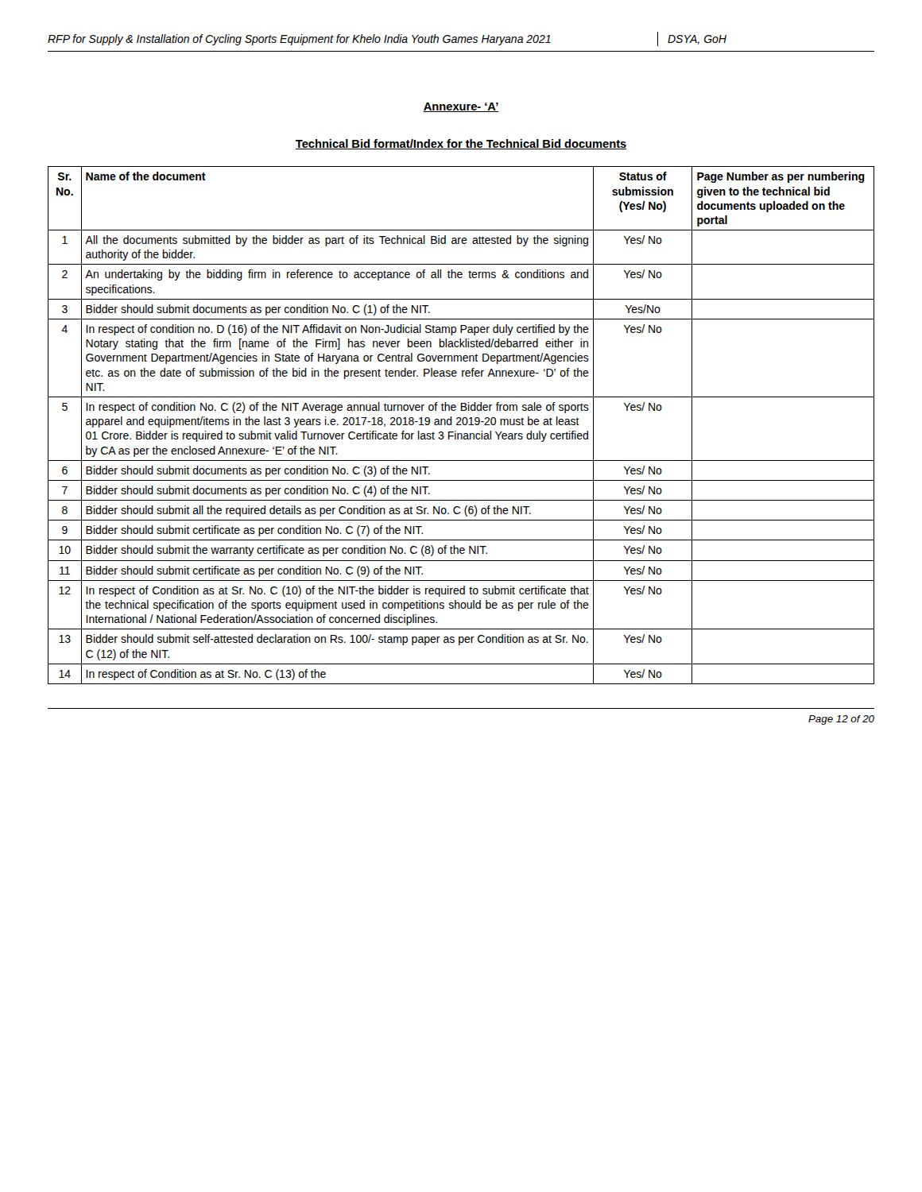RFP for Supply & Installation of Cycling Sports Equipment for Khelo India Youth Games Haryana 2021
DSYA, GoH
Annexure- ‘A’
Technical Bid format/Index for the Technical Bid documents
| Sr. No. | Name of the document | Status of submission (Yes/ No) | Page Number as per numbering given to the technical bid documents uploaded on the portal |
| --- | --- | --- | --- |
| 1 | All the documents submitted by the bidder as part of its Technical Bid are attested by the signing authority of the bidder. | Yes/ No | |
| 2 | An undertaking by the bidding firm in reference to acceptance of all the terms & conditions and specifications. | Yes/ No | |
| 3 | Bidder should submit documents as per condition No. C (1) of the NIT. | Yes/No | |
| 4 | In respect of condition no. D (16) of the NIT Affidavit on Non-Judicial Stamp Paper duly certified by the Notary stating that the firm [name of the Firm] has never been blacklisted/debarred either in Government Department/Agencies in State of Haryana or Central Government Department/Agencies etc. as on the date of submission of the bid in the present tender. Please refer Annexure- ‘D’ of the NIT. | Yes/ No | |
| 5 | In respect of condition No. C (2) of the NIT Average annual turnover of the Bidder from sale of sports apparel and equipment/items in the last 3 years i.e. 2017-18, 2018-19 and 2019-20 must be at least 01 Crore. Bidder is required to submit valid Turnover Certificate for last 3 Financial Years duly certified by CA as per the enclosed Annexure- ‘E’ of the NIT. | Yes/ No | |
| 6 | Bidder should submit documents as per condition No. C (3) of the NIT. | Yes/ No | |
| 7 | Bidder should submit documents as per condition No. C (4) of the NIT. | Yes/ No | |
| 8 | Bidder should submit all the required details as per Condition as at Sr. No. C (6) of the NIT. | Yes/ No | |
| 9 | Bidder should submit certificate as per condition No. C (7) of the NIT. | Yes/ No | |
| 10 | Bidder should submit the warranty certificate as per condition No. C (8) of the NIT. | Yes/ No | |
| 11 | Bidder should submit certificate as per condition No. C (9) of the NIT. | Yes/ No | |
| 12 | In respect of Condition as at Sr. No. C (10) of the NIT-the bidder is required to submit certificate that the technical specification of the sports equipment used in competitions should be as per rule of the International / National Federation/Association of concerned disciplines. | Yes/ No | |
| 13 | Bidder should submit self-attested declaration on Rs. 100/- stamp paper as per Condition as at Sr. No. C (12) of the NIT. | Yes/ No | |
| 14 | In respect of Condition as at Sr. No. C (13) of the | Yes/ No | |
Page 12 of 20